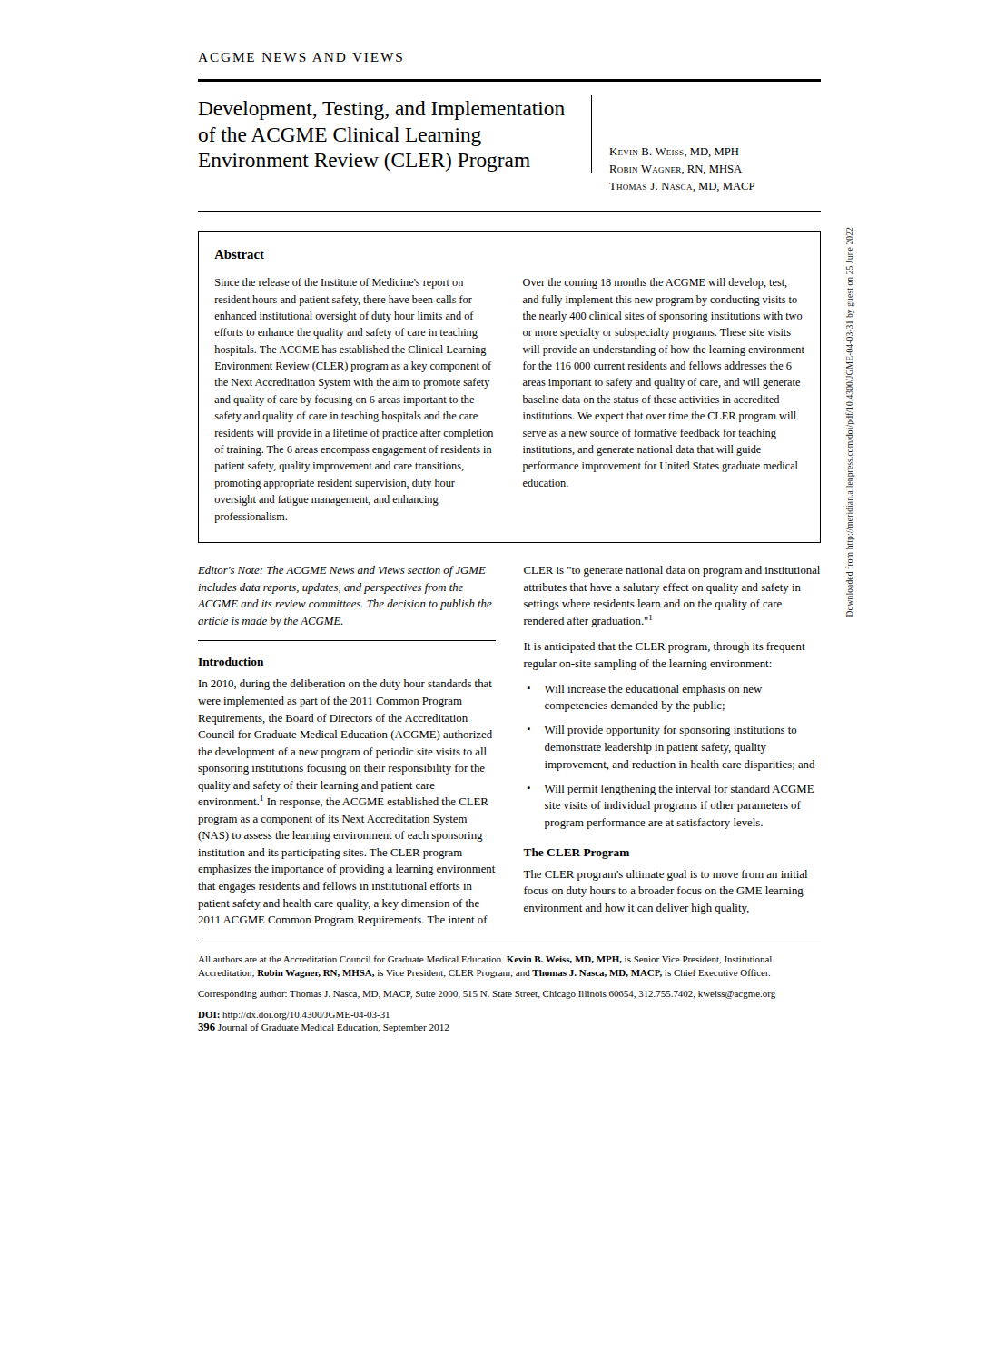Downloaded from http://meridian.allenpress.com/doi/pdf/10.4300/JGME-04-03-31 by guest on 25 June 2022
ACGME NEWS AND VIEWS
Development, Testing, and Implementation of the ACGME Clinical Learning Environment Review (CLER) Program
Kevin B. Weiss, MD, MPH
Robin Wagner, RN, MHSA
Thomas J. Nasca, MD, MACP
Abstract
Since the release of the Institute of Medicine's report on resident hours and patient safety, there have been calls for enhanced institutional oversight of duty hour limits and of efforts to enhance the quality and safety of care in teaching hospitals. The ACGME has established the Clinical Learning Environment Review (CLER) program as a key component of the Next Accreditation System with the aim to promote safety and quality of care by focusing on 6 areas important to the safety and quality of care in teaching hospitals and the care residents will provide in a lifetime of practice after completion of training. The 6 areas encompass engagement of residents in patient safety, quality improvement and care transitions, promoting appropriate resident supervision, duty hour oversight and fatigue management, and enhancing professionalism.
Over the coming 18 months the ACGME will develop, test, and fully implement this new program by conducting visits to the nearly 400 clinical sites of sponsoring institutions with two or more specialty or subspecialty programs. These site visits will provide an understanding of how the learning environment for the 116 000 current residents and fellows addresses the 6 areas important to safety and quality of care, and will generate baseline data on the status of these activities in accredited institutions. We expect that over time the CLER program will serve as a new source of formative feedback for teaching institutions, and generate national data that will guide performance improvement for United States graduate medical education.
Editor's Note: The ACGME News and Views section of JGME includes data reports, updates, and perspectives from the ACGME and its review committees. The decision to publish the article is made by the ACGME.
Introduction
In 2010, during the deliberation on the duty hour standards that were implemented as part of the 2011 Common Program Requirements, the Board of Directors of the Accreditation Council for Graduate Medical Education (ACGME) authorized the development of a new program of periodic site visits to all sponsoring institutions focusing on their responsibility for the quality and safety of their learning and patient care environment.1 In response, the ACGME established the CLER program as a component of its Next Accreditation System (NAS) to assess the learning environment of each sponsoring institution and its participating sites. The CLER program emphasizes the importance of providing a learning environment that engages residents and fellows in institutional efforts in patient safety and health care quality, a key dimension of the 2011 ACGME Common Program Requirements. The intent of CLER is "to generate national data on program and institutional attributes that have a salutary effect on quality and safety in settings where residents learn and on the quality of care rendered after graduation."1
It is anticipated that the CLER program, through its frequent regular on-site sampling of the learning environment:
Will increase the educational emphasis on new competencies demanded by the public;
Will provide opportunity for sponsoring institutions to demonstrate leadership in patient safety, quality improvement, and reduction in health care disparities; and
Will permit lengthening the interval for standard ACGME site visits of individual programs if other parameters of program performance are at satisfactory levels.
The CLER Program
The CLER program's ultimate goal is to move from an initial focus on duty hours to a broader focus on the GME learning environment and how it can deliver high quality,
All authors are at the Accreditation Council for Graduate Medical Education. Kevin B. Weiss, MD, MPH, is Senior Vice President, Institutional Accreditation; Robin Wagner, RN, MHSA, is Vice President, CLER Program; and Thomas J. Nasca, MD, MACP, is Chief Executive Officer.
Corresponding author: Thomas J. Nasca, MD, MACP, Suite 2000, 515 N. State Street, Chicago Illinois 60654, 312.755.7402, kweiss@acgme.org
DOI: http://dx.doi.org/10.4300/JGME-04-03-31
396 Journal of Graduate Medical Education, September 2012